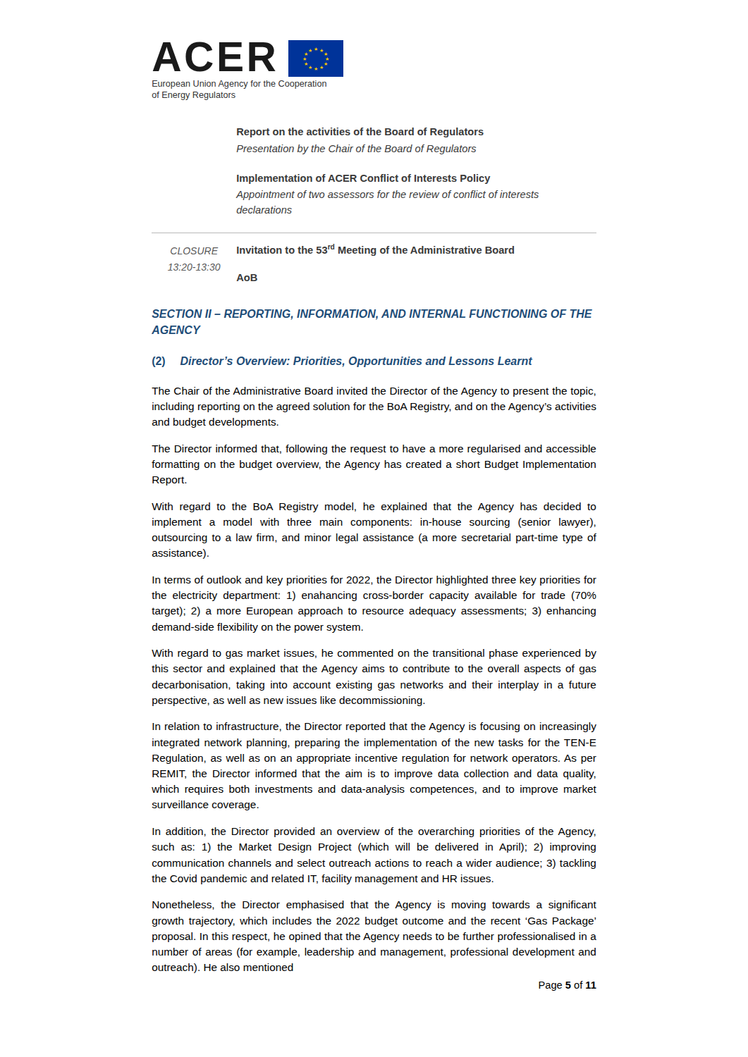ACER
★ ★ ★ ★ ★ ★ ★ ★ ★ ★ ★ ★
European Union Agency for the Cooperation
of Energy Regulators
Report on the activities of the Board of Regulators
Presentation by the Chair of the Board of Regulators
Implementation of ACER Conflict of Interests Policy
Appointment of two assessors for the review of conflict of interests declarations
CLOSURE 13:20-13:30
Invitation to the 53rd Meeting of the Administrative Board
AoB
SECTION II – REPORTING, INFORMATION, AND INTERNAL FUNCTIONING OF THE AGENCY
(2) Director’s Overview: Priorities, Opportunities and Lessons Learnt
The Chair of the Administrative Board invited the Director of the Agency to present the topic, including reporting on the agreed solution for the BoA Registry, and on the Agency’s activities and budget developments.
The Director informed that, following the request to have a more regularised and accessible formatting on the budget overview, the Agency has created a short Budget Implementation Report.
With regard to the BoA Registry model, he explained that the Agency has decided to implement a model with three main components: in-house sourcing (senior lawyer), outsourcing to a law firm, and minor legal assistance (a more secretarial part-time type of assistance).
In terms of outlook and key priorities for 2022, the Director highlighted three key priorities for the electricity department: 1) enahancing cross-border capacity available for trade (70% target); 2) a more European approach to resource adequacy assessments; 3) enhancing demand-side flexibility on the power system.
With regard to gas market issues, he commented on the transitional phase experienced by this sector and explained that the Agency aims to contribute to the overall aspects of gas decarbonisation, taking into account existing gas networks and their interplay in a future perspective, as well as new issues like decommissioning.
In relation to infrastructure, the Director reported that the Agency is focusing on increasingly integrated network planning, preparing the implementation of the new tasks for the TEN-E Regulation, as well as on an appropriate incentive regulation for network operators. As per REMIT, the Director informed that the aim is to improve data collection and data quality, which requires both investments and data-analysis competences, and to improve market surveillance coverage.
In addition, the Director provided an overview of the overarching priorities of the Agency, such as: 1) the Market Design Project (which will be delivered in April); 2) improving communication channels and select outreach actions to reach a wider audience; 3) tackling the Covid pandemic and related IT, facility management and HR issues.
Nonetheless, the Director emphasised that the Agency is moving towards a significant growth trajectory, which includes the 2022 budget outcome and the recent ‘Gas Package’ proposal. In this respect, he opined that the Agency needs to be further professionalised in a number of areas (for example, leadership and management, professional development and outreach). He also mentioned
Page 5 of 11